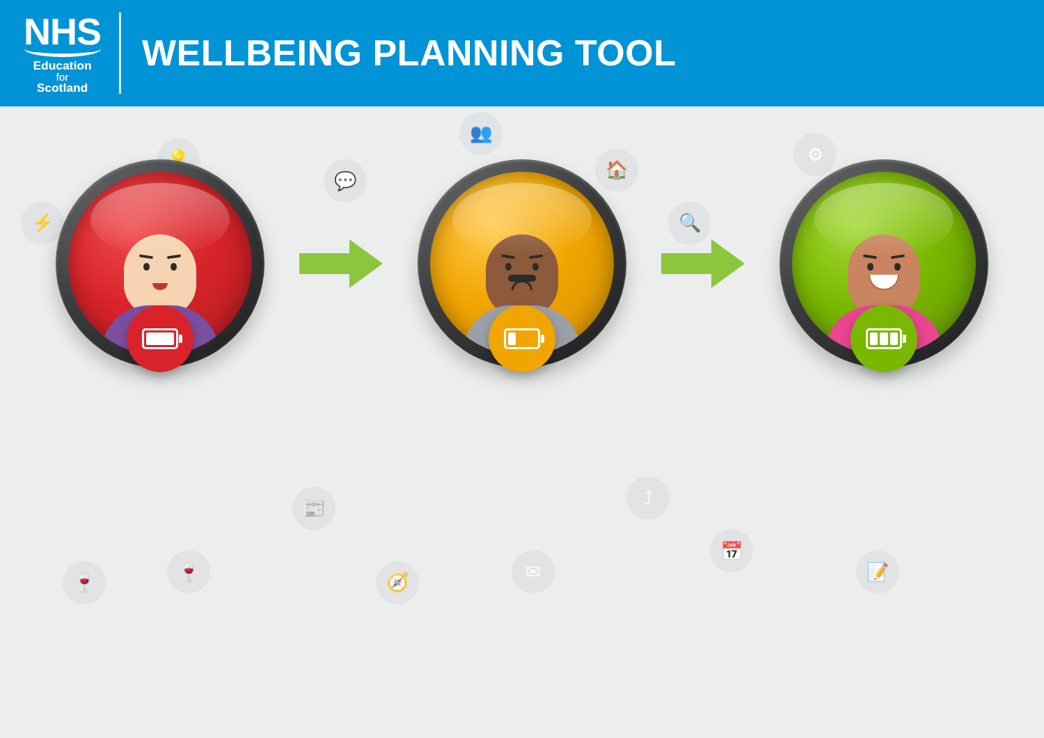NHS Education for Scotland
Wellbeing Planning Tool
⚡ 💡 💬 👥 🏠 🔍 ⚙ 📰 🍷 🧭 ✉ ⤴ 📅 📝 🍷
Red stage — battery empty
Amber stage — battery partly charged
Green stage — battery fully charged